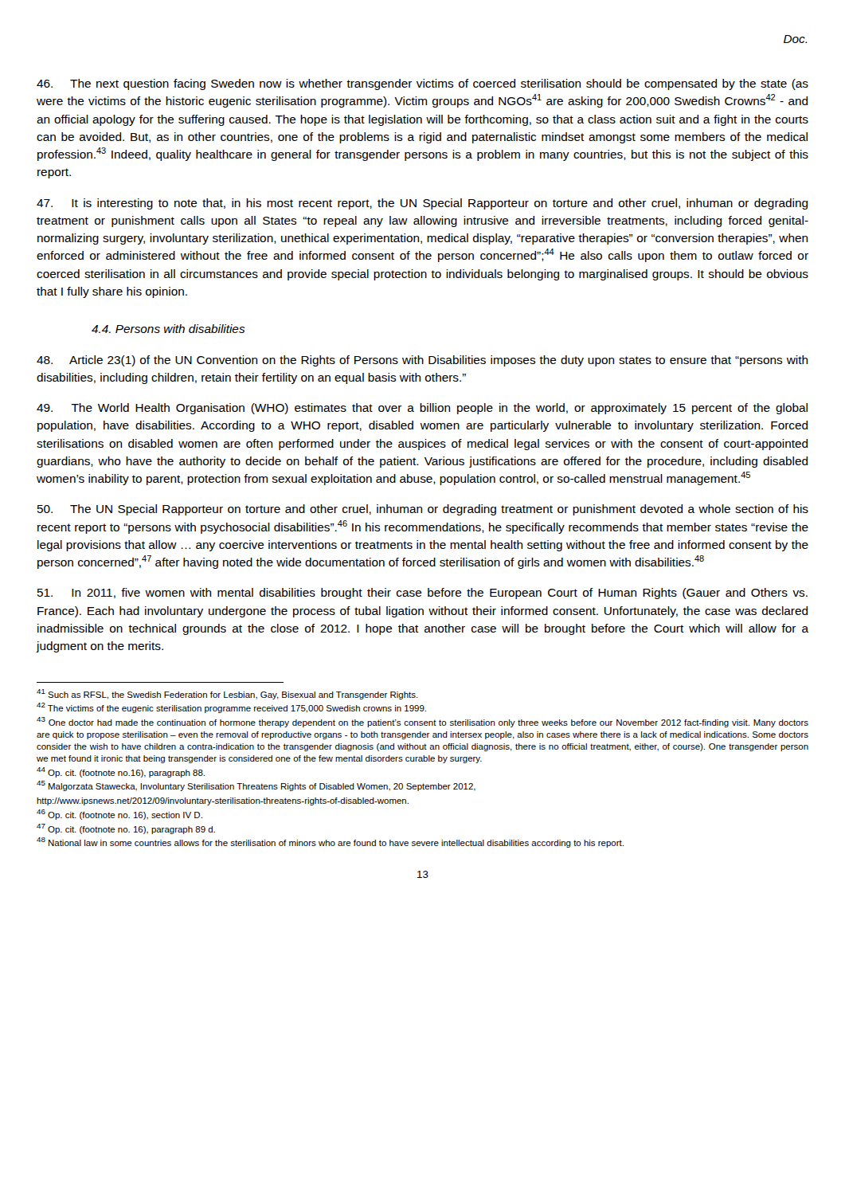Doc.
46. The next question facing Sweden now is whether transgender victims of coerced sterilisation should be compensated by the state (as were the victims of the historic eugenic sterilisation programme). Victim groups and NGOs41 are asking for 200,000 Swedish Crowns42 - and an official apology for the suffering caused. The hope is that legislation will be forthcoming, so that a class action suit and a fight in the courts can be avoided. But, as in other countries, one of the problems is a rigid and paternalistic mindset amongst some members of the medical profession.43 Indeed, quality healthcare in general for transgender persons is a problem in many countries, but this is not the subject of this report.
47. It is interesting to note that, in his most recent report, the UN Special Rapporteur on torture and other cruel, inhuman or degrading treatment or punishment calls upon all States “to repeal any law allowing intrusive and irreversible treatments, including forced genital-normalizing surgery, involuntary sterilization, unethical experimentation, medical display, “reparative therapies” or “conversion therapies”, when enforced or administered without the free and informed consent of the person concerned”;44 He also calls upon them to outlaw forced or coerced sterilisation in all circumstances and provide special protection to individuals belonging to marginalised groups. It should be obvious that I fully share his opinion.
4.4. Persons with disabilities
48. Article 23(1) of the UN Convention on the Rights of Persons with Disabilities imposes the duty upon states to ensure that “persons with disabilities, including children, retain their fertility on an equal basis with others.”
49. The World Health Organisation (WHO) estimates that over a billion people in the world, or approximately 15 percent of the global population, have disabilities. According to a WHO report, disabled women are particularly vulnerable to involuntary sterilization. Forced sterilisations on disabled women are often performed under the auspices of medical legal services or with the consent of court-appointed guardians, who have the authority to decide on behalf of the patient. Various justifications are offered for the procedure, including disabled women’s inability to parent, protection from sexual exploitation and abuse, population control, or so-called menstrual management.45
50. The UN Special Rapporteur on torture and other cruel, inhuman or degrading treatment or punishment devoted a whole section of his recent report to “persons with psychosocial disabilities”.46 In his recommendations, he specifically recommends that member states “revise the legal provisions that allow … any coercive interventions or treatments in the mental health setting without the free and informed consent by the person concerned”,47 after having noted the wide documentation of forced sterilisation of girls and women with disabilities.48
51. In 2011, five women with mental disabilities brought their case before the European Court of Human Rights (Gauer and Others vs. France). Each had involuntary undergone the process of tubal ligation without their informed consent. Unfortunately, the case was declared inadmissible on technical grounds at the close of 2012. I hope that another case will be brought before the Court which will allow for a judgment on the merits.
41 Such as RFSL, the Swedish Federation for Lesbian, Gay, Bisexual and Transgender Rights.
42 The victims of the eugenic sterilisation programme received 175,000 Swedish crowns in 1999.
43 One doctor had made the continuation of hormone therapy dependent on the patient’s consent to sterilisation only three weeks before our November 2012 fact-finding visit. Many doctors are quick to propose sterilisation – even the removal of reproductive organs - to both transgender and intersex people, also in cases where there is a lack of medical indications. Some doctors consider the wish to have children a contra-indication to the transgender diagnosis (and without an official diagnosis, there is no official treatment, either, of course). One transgender person we met found it ironic that being transgender is considered one of the few mental disorders curable by surgery.
44 Op. cit. (footnote no.16), paragraph 88.
45 Malgorzata Stawecka, Involuntary Sterilisation Threatens Rights of Disabled Women, 20 September 2012,
http://www.ipsnews.net/2012/09/involuntary-sterilisation-threatens-rights-of-disabled-women.
46 Op. cit. (footnote no. 16), section IV D.
47 Op. cit. (footnote no. 16), paragraph 89 d.
48 National law in some countries allows for the sterilisation of minors who are found to have severe intellectual disabilities according to his report.
13